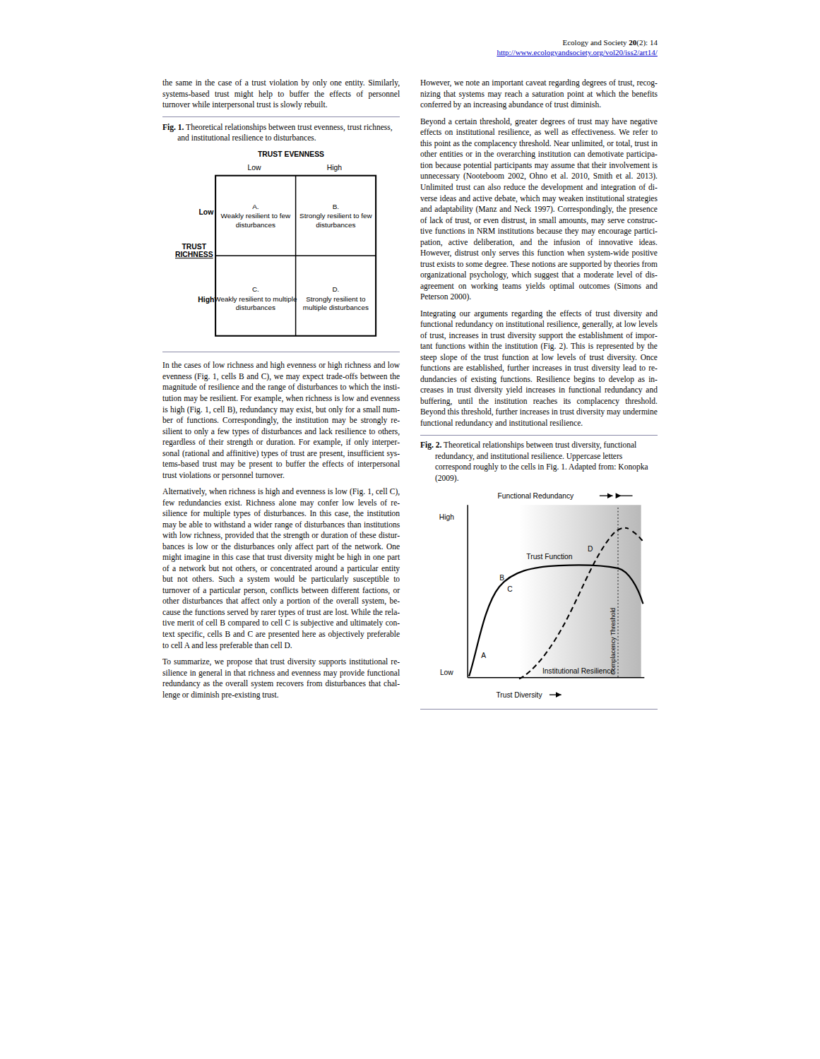Ecology and Society 20(2): 14
http://www.ecologyandsociety.org/vol20/iss2/art14/
the same in the case of a trust violation by only one entity. Similarly, systems-based trust might help to buffer the effects of personnel turnover while interpersonal trust is slowly rebuilt.
Fig. 1. Theoretical relationships between trust evenness, trust richness, and institutional resilience to disturbances.
TRUST EVENNESS Low High Low High TRUST RICHNESS A. Weakly resilient to few disturbances B. Strongly resilient to few disturbances C. Weakly resilient to multiple disturbances D. Strongly resilient to multiple disturbances
In the cases of low richness and high evenness or high richness and low evenness (Fig. 1, cells B and C), we may expect trade-offs between the magnitude of resilience and the range of disturbances to which the institution may be resilient. For example, when richness is low and evenness is high (Fig. 1, cell B), redundancy may exist, but only for a small number of functions. Correspondingly, the institution may be strongly resilient to only a few types of disturbances and lack resilience to others, regardless of their strength or duration. For example, if only interpersonal (rational and affinitive) types of trust are present, insufficient systems-based trust may be present to buffer the effects of interpersonal trust violations or personnel turnover.
Alternatively, when richness is high and evenness is low (Fig. 1, cell C), few redundancies exist. Richness alone may confer low levels of resilience for multiple types of disturbances. In this case, the institution may be able to withstand a wider range of disturbances than institutions with low richness, provided that the strength or duration of these disturbances is low or the disturbances only affect part of the network. One might imagine in this case that trust diversity might be high in one part of a network but not others, or concentrated around a particular entity but not others. Such a system would be particularly susceptible to turnover of a particular person, conflicts between different factions, or other disturbances that affect only a portion of the overall system, because the functions served by rarer types of trust are lost. While the relative merit of cell B compared to cell C is subjective and ultimately context specific, cells B and C are presented here as objectively preferable to cell A and less preferable than cell D.
To summarize, we propose that trust diversity supports institutional resilience in general in that richness and evenness may provide functional redundancy as the overall system recovers from disturbances that challenge or diminish pre-existing trust.
However, we note an important caveat regarding degrees of trust, recognizing that systems may reach a saturation point at which the benefits conferred by an increasing abundance of trust diminish.
Beyond a certain threshold, greater degrees of trust may have negative effects on institutional resilience, as well as effectiveness. We refer to this point as the complacency threshold. Near unlimited, or total, trust in other entities or in the overarching institution can demotivate participation because potential participants may assume that their involvement is unnecessary (Nooteboom 2002, Ohno et al. 2010, Smith et al. 2013). Unlimited trust can also reduce the development and integration of diverse ideas and active debate, which may weaken institutional strategies and adaptability (Manz and Neck 1997). Correspondingly, the presence of lack of trust, or even distrust, in small amounts, may serve constructive functions in NRM institutions because they may encourage participation, active deliberation, and the infusion of innovative ideas. However, distrust only serves this function when system-wide positive trust exists to some degree. These notions are supported by theories from organizational psychology, which suggest that a moderate level of disagreement on working teams yields optimal outcomes (Simons and Peterson 2000).
Integrating our arguments regarding the effects of trust diversity and functional redundancy on institutional resilience, generally, at low levels of trust, increases in trust diversity support the establishment of important functions within the institution (Fig. 2). This is represented by the steep slope of the trust function at low levels of trust diversity. Once functions are established, further increases in trust diversity lead to redundancies of existing functions. Resilience begins to develop as increases in trust diversity yield increases in functional redundancy and buffering, until the institution reaches its complacency threshold. Beyond this threshold, further increases in trust diversity may undermine functional redundancy and institutional resilience.
Fig. 2. Theoretical relationships between trust diversity, functional redundancy, and institutional resilience. Uppercase letters correspond roughly to the cells in Fig. 1. Adapted from: Konopka (2009).
Functional Redundancy High Low Trust Diversity Complacency Threshold Trust Function Institutional Resilience A B C D